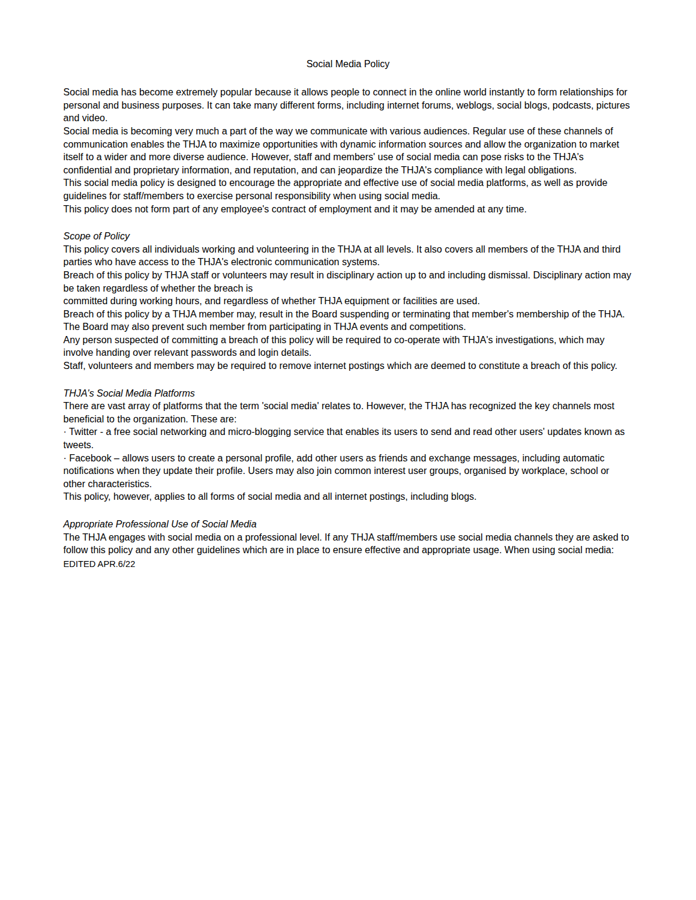Social Media Policy
Social media has become extremely popular because it allows people to connect in the online world instantly to form relationships for personal and business purposes. It can take many different forms, including internet forums, weblogs, social blogs, podcasts, pictures and video.
Social media is becoming very much a part of the way we communicate with various audiences. Regular use of these channels of communication enables the THJA to maximize opportunities with dynamic information sources and allow the organization to market itself to a wider and more diverse audience. However, staff and members' use of social media can pose risks to the THJA's confidential and proprietary information, and reputation, and can jeopardize the THJA's compliance with legal obligations.
This social media policy is designed to encourage the appropriate and effective use of social media platforms, as well as provide guidelines for staff/members to exercise personal responsibility when using social media.
This policy does not form part of any employee's contract of employment and it may be amended at any time.
Scope of Policy
This policy covers all individuals working and volunteering in the THJA at all levels. It also covers all members of the THJA and third parties who have access to the THJA's electronic communication systems.
Breach of this policy by THJA staff or volunteers may result in disciplinary action up to and including dismissal. Disciplinary action may be taken regardless of whether the breach is
committed during working hours, and regardless of whether THJA equipment or facilities are used.
Breach of this policy by a THJA member may, result in the Board suspending or terminating that member's membership of the THJA. The Board may also prevent such member from participating in THJA events and competitions.
Any person suspected of committing a breach of this policy will be required to co-operate with THJA's investigations, which may involve handing over relevant passwords and login details.
Staff, volunteers and members may be required to remove internet postings which are deemed to constitute a breach of this policy.
THJA's Social Media Platforms
There are vast array of platforms that the term 'social media' relates to. However, the THJA has recognized the key channels most beneficial to the organization. These are:
· Twitter - a free social networking and micro-blogging service that enables its users to send and read other users' updates known as tweets.
· Facebook – allows users to create a personal profile, add other users as friends and exchange messages, including automatic notifications when they update their profile. Users may also join common interest user groups, organised by workplace, school or other characteristics.
This policy, however, applies to all forms of social media and all internet postings, including blogs.
Appropriate Professional Use of Social Media
The THJA engages with social media on a professional level. If any THJA staff/members use social media channels they are asked to follow this policy and any other guidelines which are in place to ensure effective and appropriate usage. When using social media:
EDITED APR.6/22